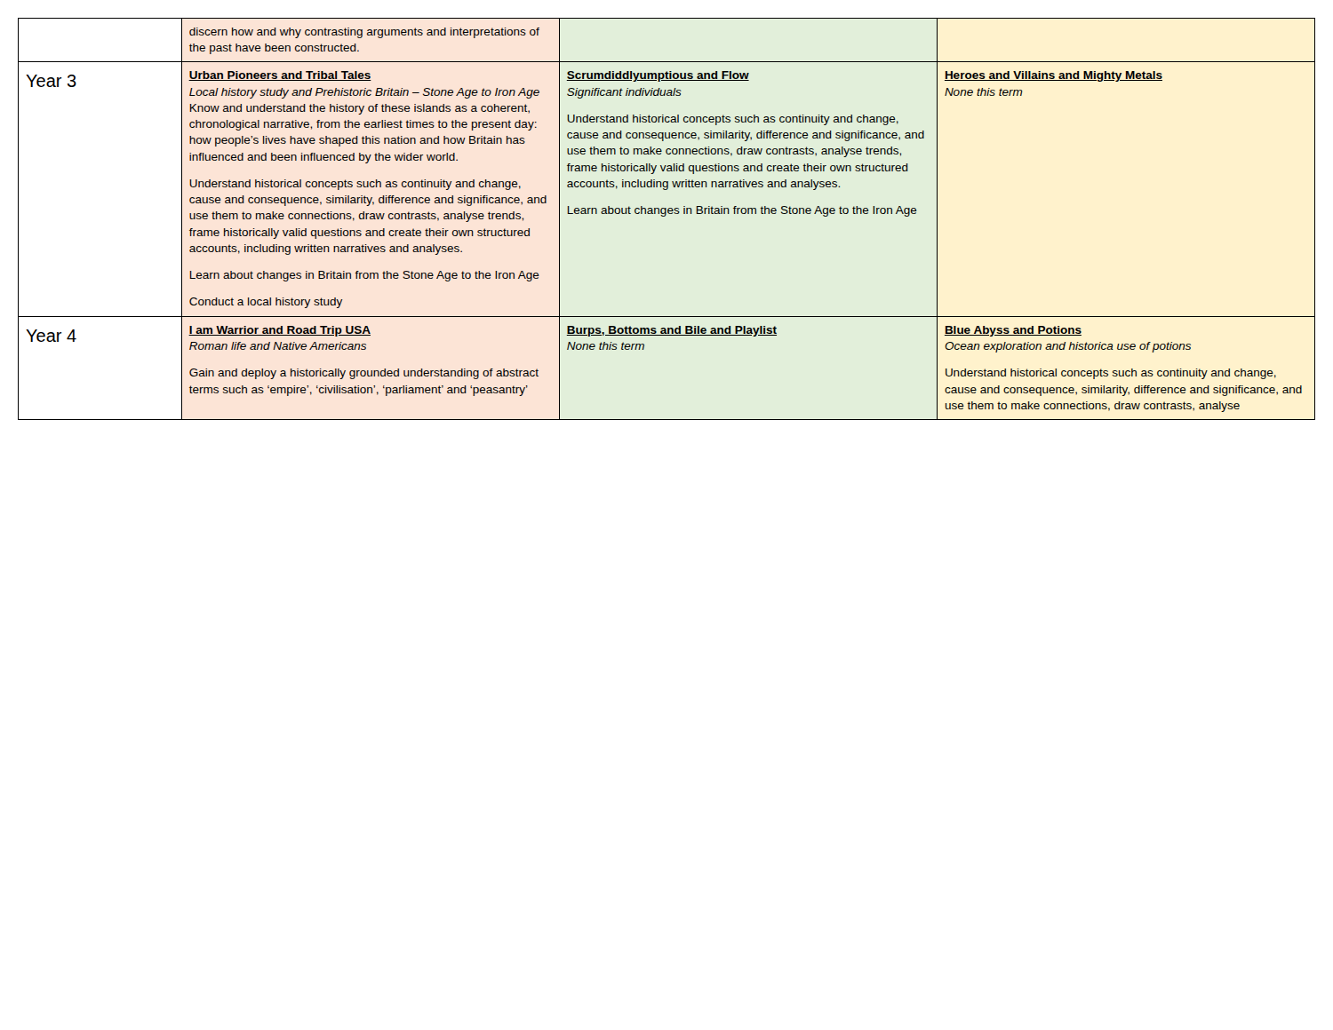| | discern how and why contrasting arguments and interpretations of the past have been constructed. | | |
| Year 3 | Urban Pioneers and Tribal Tales Local history study and Prehistoric Britain – Stone Age to Iron Age Know and understand the history of these islands as a coherent, chronological narrative, from the earliest times to the present day: how people’s lives have shaped this nation and how Britain has influenced and been influenced by the wider world. Understand historical concepts such as continuity and change, cause and consequence, similarity, difference and significance, and use them to make connections, draw contrasts, analyse trends, frame historically valid questions and create their own structured accounts, including written narratives and analyses. Learn about changes in Britain from the Stone Age to the Iron Age Conduct a local history study | Scrumdiddlyumptious and Flow Significant individuals Understand historical concepts such as continuity and change, cause and consequence, similarity, difference and significance, and use them to make connections, draw contrasts, analyse trends, frame historically valid questions and create their own structured accounts, including written narratives and analyses. Learn about changes in Britain from the Stone Age to the Iron Age | Heroes and Villains and Mighty Metals None this term |
| Year 4 | I am Warrior and Road Trip USA Roman life and Native Americans Gain and deploy a historically grounded understanding of abstract terms such as ‘empire’, ‘civilisation’, ‘parliament’ and ‘peasantry’ | Burps, Bottoms and Bile and Playlist None this term | Blue Abyss and Potions Ocean exploration and historica use of potions Understand historical concepts such as continuity and change, cause and consequence, similarity, difference and significance, and use them to make connections, draw contrasts, analyse |